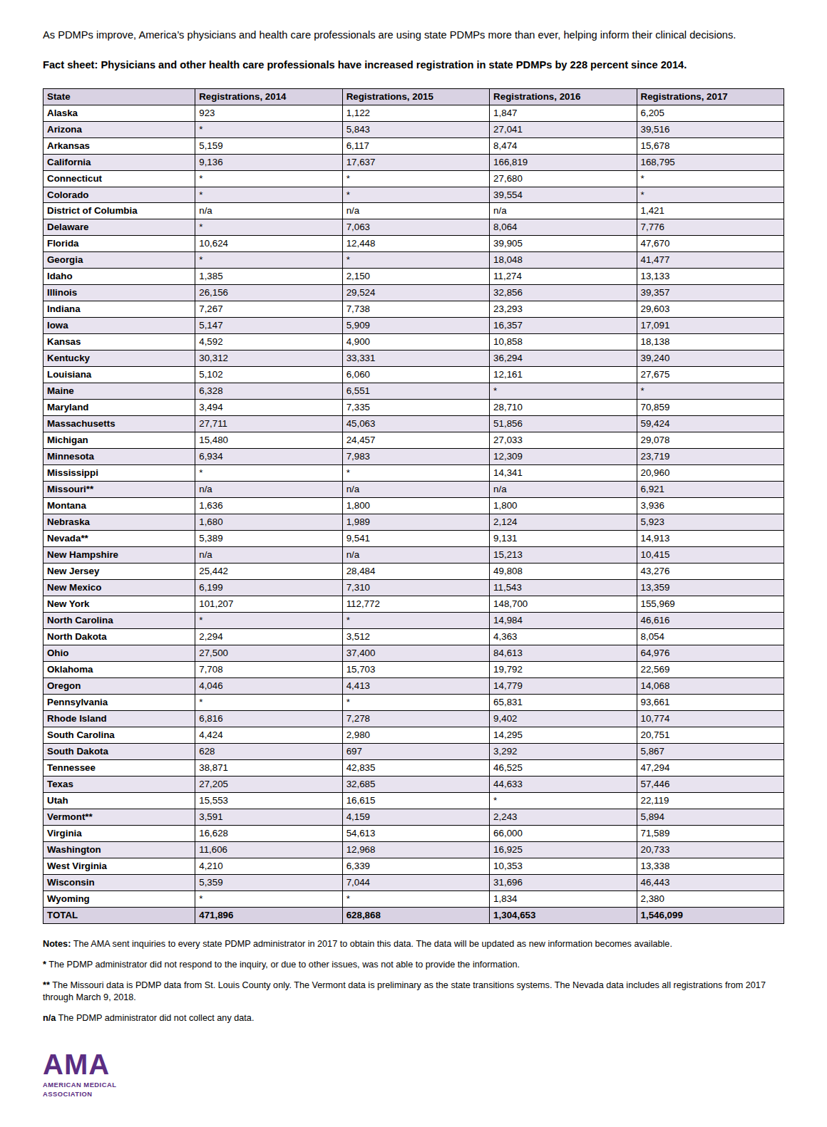As PDMPs improve, America’s physicians and health care professionals are using state PDMPs more than ever, helping inform their clinical decisions.
Fact sheet: Physicians and other health care professionals have increased registration in state PDMPs by 228 percent since 2014.
| State | Registrations, 2014 | Registrations, 2015 | Registrations, 2016 | Registrations, 2017 |
| --- | --- | --- | --- | --- |
| Alaska | 923 | 1,122 | 1,847 | 6,205 |
| Arizona | * | 5,843 | 27,041 | 39,516 |
| Arkansas | 5,159 | 6,117 | 8,474 | 15,678 |
| California | 9,136 | 17,637 | 166,819 | 168,795 |
| Connecticut | * | * | 27,680 | * |
| Colorado | * | * | 39,554 | * |
| District of Columbia | n/a | n/a | n/a | 1,421 |
| Delaware | * | 7,063 | 8,064 | 7,776 |
| Florida | 10,624 | 12,448 | 39,905 | 47,670 |
| Georgia | * | * | 18,048 | 41,477 |
| Idaho | 1,385 | 2,150 | 11,274 | 13,133 |
| Illinois | 26,156 | 29,524 | 32,856 | 39,357 |
| Indiana | 7,267 | 7,738 | 23,293 | 29,603 |
| Iowa | 5,147 | 5,909 | 16,357 | 17,091 |
| Kansas | 4,592 | 4,900 | 10,858 | 18,138 |
| Kentucky | 30,312 | 33,331 | 36,294 | 39,240 |
| Louisiana | 5,102 | 6,060 | 12,161 | 27,675 |
| Maine | 6,328 | 6,551 | * | * |
| Maryland | 3,494 | 7,335 | 28,710 | 70,859 |
| Massachusetts | 27,711 | 45,063 | 51,856 | 59,424 |
| Michigan | 15,480 | 24,457 | 27,033 | 29,078 |
| Minnesota | 6,934 | 7,983 | 12,309 | 23,719 |
| Mississippi | * | * | 14,341 | 20,960 |
| Missouri** | n/a | n/a | n/a | 6,921 |
| Montana | 1,636 | 1,800 | 1,800 | 3,936 |
| Nebraska | 1,680 | 1,989 | 2,124 | 5,923 |
| Nevada** | 5,389 | 9,541 | 9,131 | 14,913 |
| New Hampshire | n/a | n/a | 15,213 | 10,415 |
| New Jersey | 25,442 | 28,484 | 49,808 | 43,276 |
| New Mexico | 6,199 | 7,310 | 11,543 | 13,359 |
| New York | 101,207 | 112,772 | 148,700 | 155,969 |
| North Carolina | * | * | 14,984 | 46,616 |
| North Dakota | 2,294 | 3,512 | 4,363 | 8,054 |
| Ohio | 27,500 | 37,400 | 84,613 | 64,976 |
| Oklahoma | 7,708 | 15,703 | 19,792 | 22,569 |
| Oregon | 4,046 | 4,413 | 14,779 | 14,068 |
| Pennsylvania | * | * | 65,831 | 93,661 |
| Rhode Island | 6,816 | 7,278 | 9,402 | 10,774 |
| South Carolina | 4,424 | 2,980 | 14,295 | 20,751 |
| South Dakota | 628 | 697 | 3,292 | 5,867 |
| Tennessee | 38,871 | 42,835 | 46,525 | 47,294 |
| Texas | 27,205 | 32,685 | 44,633 | 57,446 |
| Utah | 15,553 | 16,615 | * | 22,119 |
| Vermont** | 3,591 | 4,159 | 2,243 | 5,894 |
| Virginia | 16,628 | 54,613 | 66,000 | 71,589 |
| Washington | 11,606 | 12,968 | 16,925 | 20,733 |
| West Virginia | 4,210 | 6,339 | 10,353 | 13,338 |
| Wisconsin | 5,359 | 7,044 | 31,696 | 46,443 |
| Wyoming | * | * | 1,834 | 2,380 |
| TOTAL | 471,896 | 628,868 | 1,304,653 | 1,546,099 |
Notes: The AMA sent inquiries to every state PDMP administrator in 2017 to obtain this data. The data will be updated as new information becomes available.
* The PDMP administrator did not respond to the inquiry, or due to other issues, was not able to provide the information.
** The Missouri data is PDMP data from St. Louis County only. The Vermont data is preliminary as the state transitions systems. The Nevada data includes all registrations from 2017 through March 9, 2018.
n/a The PDMP administrator did not collect any data.
AMA AMERICAN MEDICAL
ASSOCIATION